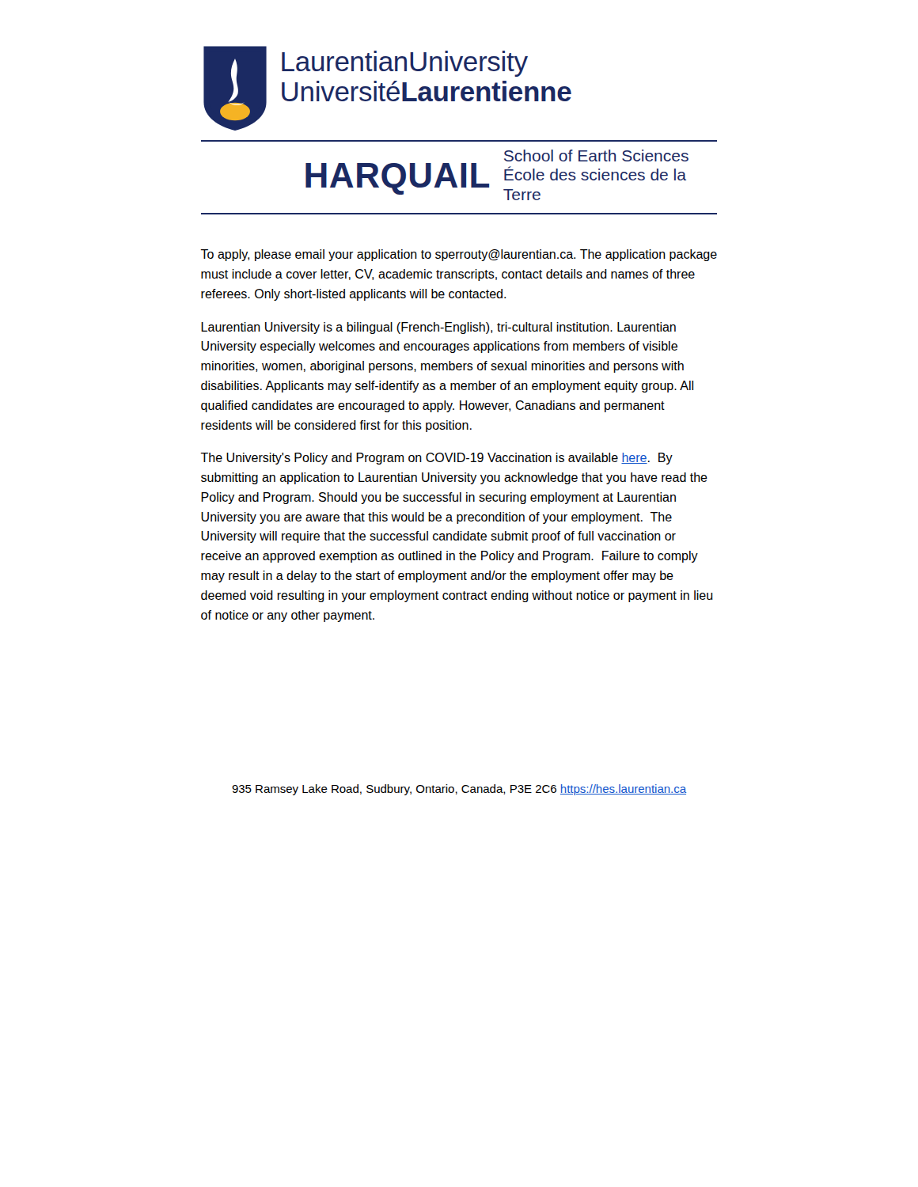Laurentian University
Université Laurentienne
HARQUAIL
School of Earth Sciences
École des sciences de la Terre
To apply, please email your application to sperrouty@laurentian.ca. The application package must include a cover letter, CV, academic transcripts, contact details and names of three referees. Only short-listed applicants will be contacted.
Laurentian University is a bilingual (French-English), tri-cultural institution. Laurentian University especially welcomes and encourages applications from members of visible minorities, women, aboriginal persons, members of sexual minorities and persons with disabilities. Applicants may self-identify as a member of an employment equity group. All qualified candidates are encouraged to apply. However, Canadians and permanent residents will be considered first for this position.
The University's Policy and Program on COVID-19 Vaccination is available here. By submitting an application to Laurentian University you acknowledge that you have read the Policy and Program. Should you be successful in securing employment at Laurentian University you are aware that this would be a precondition of your employment. The University will require that the successful candidate submit proof of full vaccination or receive an approved exemption as outlined in the Policy and Program. Failure to comply may result in a delay to the start of employment and/or the employment offer may be deemed void resulting in your employment contract ending without notice or payment in lieu of notice or any other payment.
935 Ramsey Lake Road, Sudbury, Ontario, Canada, P3E 2C6 https://hes.laurentian.ca